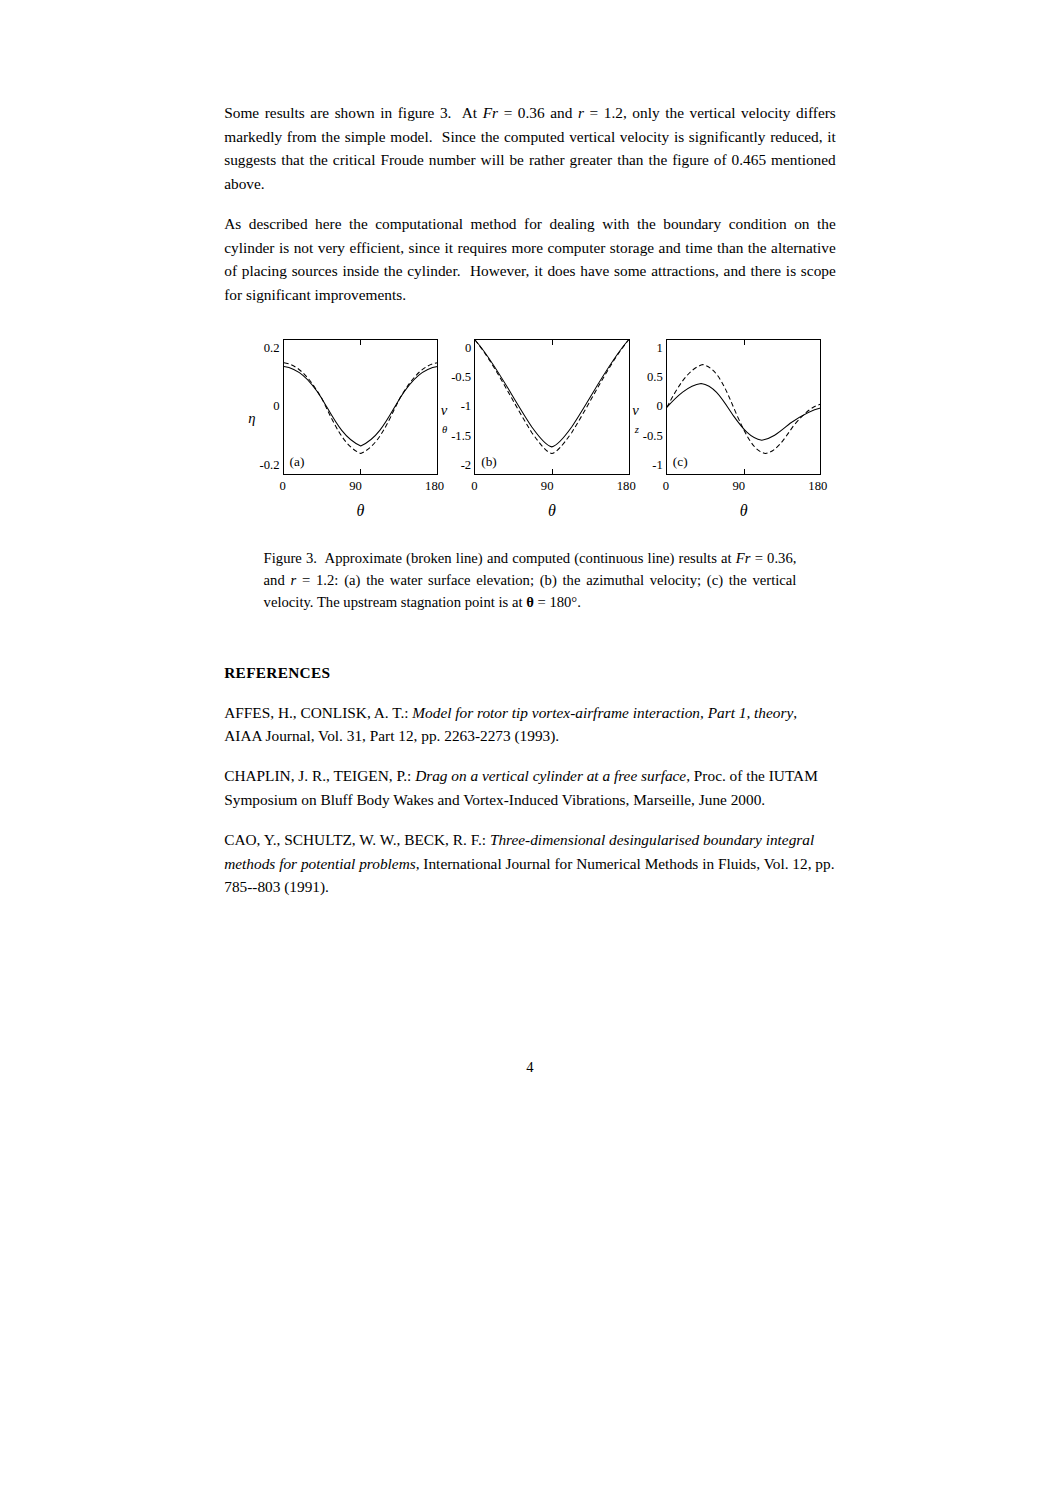Some results are shown in figure 3. At Fr = 0.36 and r = 1.2, only the vertical velocity differs markedly from the simple model. Since the computed vertical velocity is significantly reduced, it suggests that the critical Froude number will be rather greater than the figure of 0.465 mentioned above.
As described here the computational method for dealing with the boundary condition on the cylinder is not very efficient, since it requires more computer storage and time than the alternative of placing sources inside the cylinder. However, it does have some attractions, and there is scope for significant improvements.
η
0.2 0 -0.2
(a)
090180
θ
vθ
0 -0.5 -1 -1.5 -2
(b)
090180
θ
vz
1 0.5 0 -0.5 -1
(c)
090180
θ
Figure 3. Approximate (broken line) and computed (continuous line) results at Fr = 0.36, and r = 1.2: (a) the water surface elevation; (b) the azimuthal velocity; (c) the vertical velocity. The upstream stagnation point is at θ = 180°.
REFERENCES
AFFES, H., CONLISK, A. T.: Model for rotor tip vortex-airframe interaction, Part 1, theory, AIAA Journal, Vol. 31, Part 12, pp. 2263-2273 (1993).
CHAPLIN, J. R., TEIGEN, P.: Drag on a vertical cylinder at a free surface, Proc. of the IUTAM Symposium on Bluff Body Wakes and Vortex-Induced Vibrations, Marseille, June 2000.
CAO, Y., SCHULTZ, W. W., BECK, R. F.: Three-dimensional desingularised boundary integral methods for potential problems, International Journal for Numerical Methods in Fluids, Vol. 12, pp. 785--803 (1991).
4